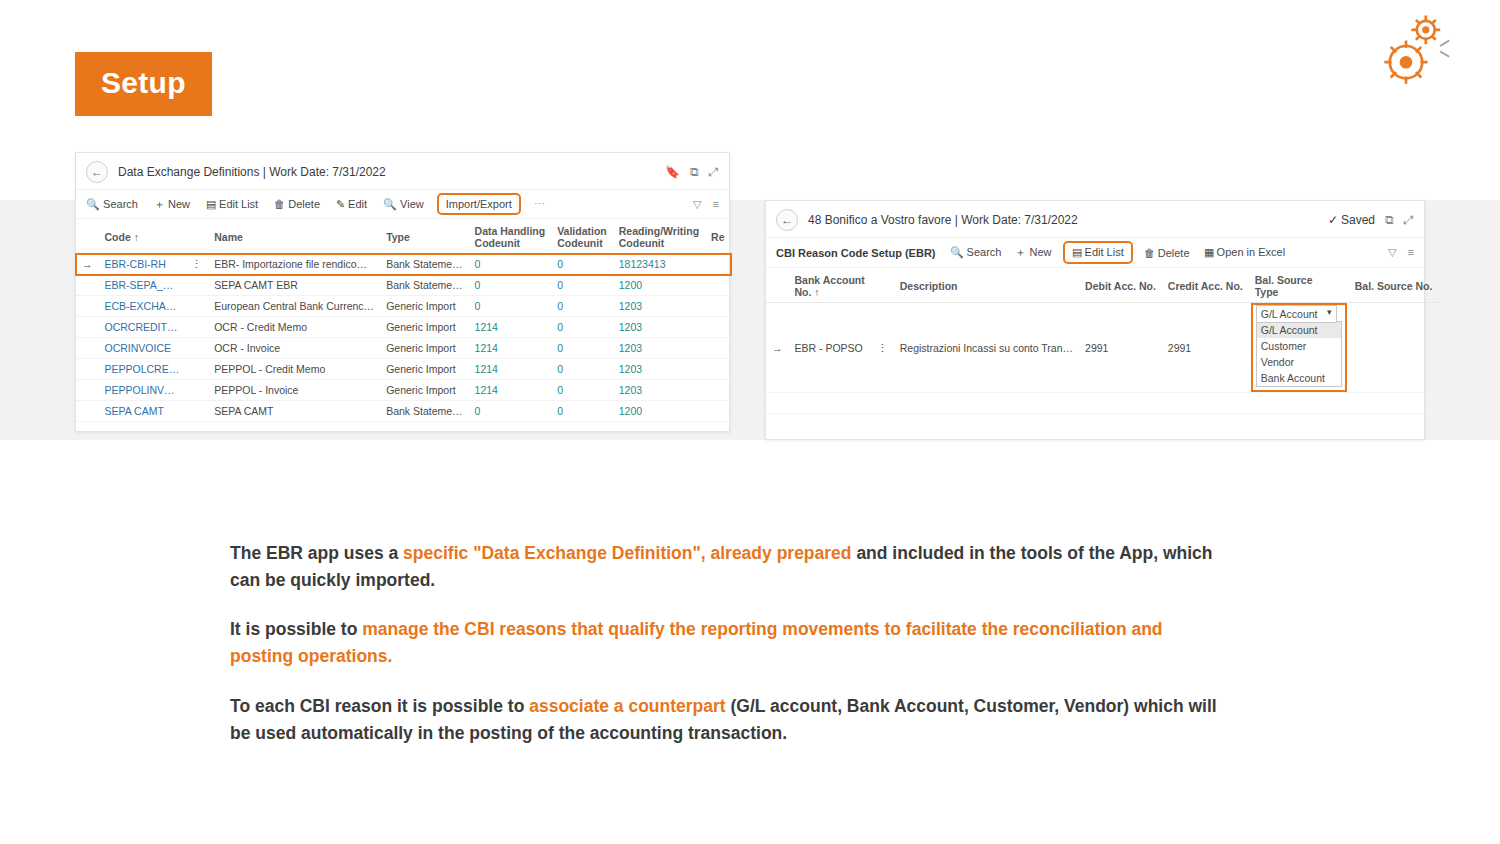Setup
←
Data Exchange Definitions | Work Date: 7/31/2022
🔖⧉⤢
🔍 Search ＋ New ▤ Edit List 🗑 Delete ✎ Edit 🔍 View Import/Export ⋯ ▽≡
| | Code ↑ | | Name | Type | Data Handling Codeunit | Validation Codeunit | Reading/Writing Codeunit | Re |
| --- | --- | --- | --- | --- | --- | --- | --- | --- |
| → | EBR-CBI-RH | ⋮ | EBR- Importazione file rendico… | Bank Stateme… | 0 | 0 | 18123413 | |
| | EBR-SEPA_… | | SEPA CAMT EBR | Bank Stateme… | 0 | 0 | 1200 | |
| | ECB-EXCHA… | | European Central Bank Currenc… | Generic Import | 0 | 0 | 1203 | |
| | OCRCREDIT… | | OCR - Credit Memo | Generic Import | 1214 | 0 | 1203 | |
| | OCRINVOICE | | OCR - Invoice | Generic Import | 1214 | 0 | 1203 | |
| | PEPPOLCRE… | | PEPPOL - Credit Memo | Generic Import | 1214 | 0 | 1203 | |
| | PEPPOLINV… | | PEPPOL - Invoice | Generic Import | 1214 | 0 | 1203 | |
| | SEPA CAMT | | SEPA CAMT | Bank Stateme… | 0 | 0 | 1200 | |
←
48 Bonifico a Vostro favore | Work Date: 7/31/2022
✓ Saved⧉⤢
CBI Reason Code Setup (EBR) 🔍 Search ＋ New ▤ Edit List 🗑 Delete ▦ Open in Excel ▽≡
| | Bank Account No. ↑ | | Description | Debit Acc. No. | Credit Acc. No. | Bal. Source Type | Bal. Source No. |
| --- | --- | --- | --- | --- | --- | --- | --- |
| → | EBR - POPSO | ⋮ | Registrazioni Incassi su conto Tran… | 2991 | 2991 | G/L Account G/L Account Customer Vendor Bank Account | |
The EBR app uses a specific "Data Exchange Definition", already prepared and included in the tools of the App, which can be quickly imported.
It is possible to manage the CBI reasons that qualify the reporting movements to facilitate the reconciliation and posting operations.
To each CBI reason it is possible to associate a counterpart (G/L account, Bank Account, Customer, Vendor) which will be used automatically in the posting of the accounting transaction.